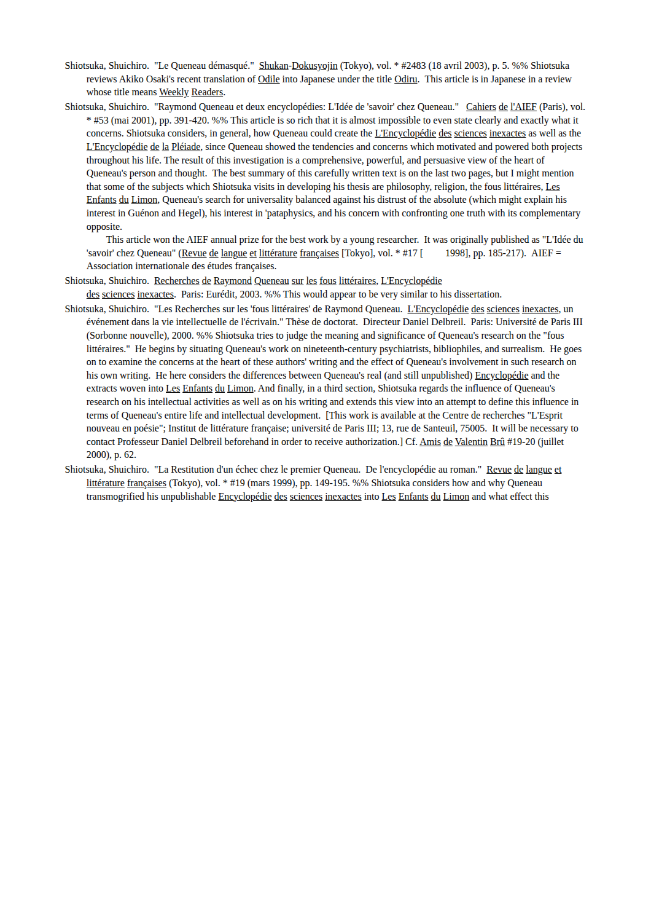Shiotsuka, Shuichiro. "Le Queneau démasqué." Shukan-Dokusyojin (Tokyo), vol. * #2483 (18 avril 2003), p. 5. %% Shiotsuka reviews Akiko Osaki's recent translation of Odile into Japanese under the title Odiru. This article is in Japanese in a review whose title means Weekly Readers.
Shiotsuka, Shuichiro. "Raymond Queneau et deux encyclopédies: L'Idée de 'savoir' chez Queneau." Cahiers de l'AIEF (Paris), vol. * #53 (mai 2001), pp. 391-420. %% This article is so rich that it is almost impossible to even state clearly and exactly what it concerns. Shiotsuka considers, in general, how Queneau could create the L'Encyclopédie des sciences inexactes as well as the L'Encyclopédie de la Pléiade, since Queneau showed the tendencies and concerns which motivated and powered both projects throughout his life. The result of this investigation is a comprehensive, powerful, and persuasive view of the heart of Queneau's person and thought. The best summary of this carefully written text is on the last two pages, but I might mention that some of the subjects which Shiotsuka visits in developing his thesis are philosophy, religion, the fous littéraires, Les Enfants du Limon, Queneau's search for universality balanced against his distrust of the absolute (which might explain his interest in Guénon and Hegel), his interest in 'pataphysics, and his concern with confronting one truth with its complementary opposite.
This article won the AIEF annual prize for the best work by a young researcher. It was originally published as "L'Idée du 'savoir' chez Queneau" (Revue de langue et littérature françaises [Tokyo], vol. * #17 [ 1998], pp. 185-217). AIEF = Association internationale des études françaises.
Shiotsuka, Shuichiro. Recherches de Raymond Queneau sur les fous littéraires, L'Encyclopédie
des sciences inexactes. Paris: Eurédit, 2003. %% This would appear to be very similar to his dissertation.
Shiotsuka, Shuichiro. "Les Recherches sur les 'fous littéraires' de Raymond Queneau. L'Encyclopédie des sciences inexactes, un événement dans la vie intellectuelle de l'écrivain." Thèse de doctorat. Directeur Daniel Delbreil. Paris: Université de Paris III (Sorbonne nouvelle), 2000. %% Shiotsuka tries to judge the meaning and significance of Queneau's research on the "fous littéraires." He begins by situating Queneau's work on nineteenth-century psychiatrists, bibliophiles, and surrealism. He goes on to examine the concerns at the heart of these authors' writing and the effect of Queneau's involvement in such research on his own writing. He here considers the differences between Queneau's real (and still unpublished) Encyclopédie and the extracts woven into Les Enfants du Limon. And finally, in a third section, Shiotsuka regards the influence of Queneau's research on his intellectual activities as well as on his writing and extends this view into an attempt to define this influence in terms of Queneau's entire life and intellectual development. [This work is available at the Centre de recherches "L'Esprit nouveau en poésie"; Institut de littérature française; université de Paris III; 13, rue de Santeuil, 75005. It will be necessary to contact Professeur Daniel Delbreil beforehand in order to receive authorization.] Cf. Amis de Valentin Brû #19-20 (juillet 2000), p. 62.
Shiotsuka, Shuichiro. "La Restitution d'un échec chez le premier Queneau. De l'encyclopédie au roman." Revue de langue et littérature françaises (Tokyo), vol. * #19 (mars 1999), pp. 149-195. %% Shiotsuka considers how and why Queneau transmogrified his unpublishable Encyclopédie des sciences inexactes into Les Enfants du Limon and what effect this